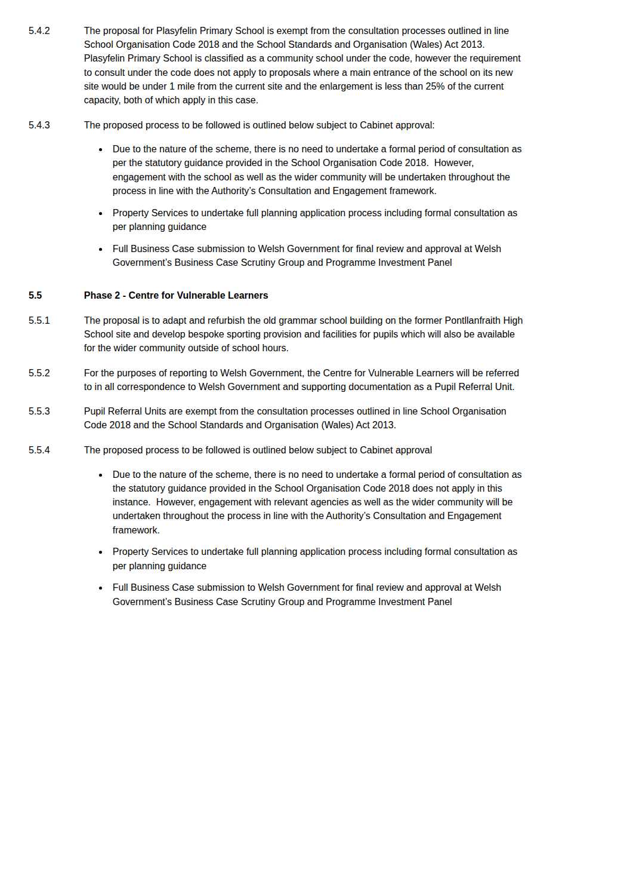5.4.2
The proposal for Plasyfelin Primary School is exempt from the consultation processes outlined in line School Organisation Code 2018 and the School Standards and Organisation (Wales) Act 2013. Plasyfelin Primary School is classified as a community school under the code, however the requirement to consult under the code does not apply to proposals where a main entrance of the school on its new site would be under 1 mile from the current site and the enlargement is less than 25% of the current capacity, both of which apply in this case.
5.4.3
The proposed process to be followed is outlined below subject to Cabinet approval:
Due to the nature of the scheme, there is no need to undertake a formal period of consultation as per the statutory guidance provided in the School Organisation Code 2018. However, engagement with the school as well as the wider community will be undertaken throughout the process in line with the Authority’s Consultation and Engagement framework.
Property Services to undertake full planning application process including formal consultation as per planning guidance
Full Business Case submission to Welsh Government for final review and approval at Welsh Government’s Business Case Scrutiny Group and Programme Investment Panel
5.5 Phase 2 - Centre for Vulnerable Learners
5.5.1
The proposal is to adapt and refurbish the old grammar school building on the former Pontllanfraith High School site and develop bespoke sporting provision and facilities for pupils which will also be available for the wider community outside of school hours.
5.5.2
For the purposes of reporting to Welsh Government, the Centre for Vulnerable Learners will be referred to in all correspondence to Welsh Government and supporting documentation as a Pupil Referral Unit.
5.5.3
Pupil Referral Units are exempt from the consultation processes outlined in line School Organisation Code 2018 and the School Standards and Organisation (Wales) Act 2013.
5.5.4
The proposed process to be followed is outlined below subject to Cabinet approval
Due to the nature of the scheme, there is no need to undertake a formal period of consultation as the statutory guidance provided in the School Organisation Code 2018 does not apply in this instance. However, engagement with relevant agencies as well as the wider community will be undertaken throughout the process in line with the Authority’s Consultation and Engagement framework.
Property Services to undertake full planning application process including formal consultation as per planning guidance
Full Business Case submission to Welsh Government for final review and approval at Welsh Government’s Business Case Scrutiny Group and Programme Investment Panel